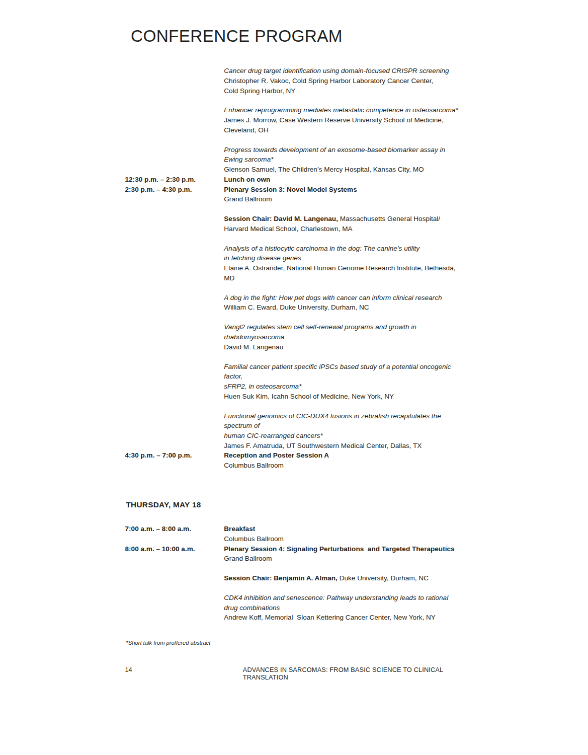CONFERENCE PROGRAM
| | Cancer drug target identification using domain-focused CRISPR screening Christopher R. Vakoc, Cold Spring Harbor Laboratory Cancer Center, Cold Spring Harbor, NY Enhancer reprogramming mediates metastatic competence in osteosarcoma* James J. Morrow, Case Western Reserve University School of Medicine, Cleveland, OH Progress towards development of an exosome-based biomarker assay in Ewing sarcoma* Glenson Samuel, The Children’s Mercy Hospital, Kansas City, MO |
| 12:30 p.m. – 2:30 p.m. | Lunch on own |
| 2:30 p.m. – 4:30 p.m. | Plenary Session 3: Novel Model Systems Grand Ballroom Session Chair: David M. Langenau, Massachusetts General Hospital/ Harvard Medical School, Charlestown, MA Analysis of a histiocytic carcinoma in the dog: The canine’s utility in fetching disease genes Elaine A. Ostrander, National Human Genome Research Institute, Bethesda, MD A dog in the fight: How pet dogs with cancer can inform clinical research William C. Eward, Duke University, Durham, NC Vangl2 regulates stem cell self-renewal programs and growth in rhabdomyosarcoma David M. Langenau Familial cancer patient specific iPSCs based study of a potential oncogenic factor, sFRP2, in osteosarcoma* Huen Suk Kim, Icahn School of Medicine, New York, NY Functional genomics of CIC-DUX4 fusions in zebrafish recapitulates the spectrum of human CIC-rearranged cancers* James F. Amatruda, UT Southwestern Medical Center, Dallas, TX |
| 4:30 p.m. – 7:00 p.m. | Reception and Poster Session A Columbus Ballroom |
THURSDAY, MAY 18
| 7:00 a.m. – 8:00 a.m. | Breakfast Columbus Ballroom |
| 8:00 a.m. – 10:00 a.m. | Plenary Session 4: Signaling Perturbations and Targeted Therapeutics Grand Ballroom Session Chair: Benjamin A. Alman, Duke University, Durham, NC CDK4 inhibition and senescence: Pathway understanding leads to rational drug combinations Andrew Koff, Memorial Sloan Kettering Cancer Center, New York, NY |
*Short talk from proffered abstract
14
ADVANCES IN SARCOMAS: FROM BASIC SCIENCE TO CLINICAL TRANSLATION